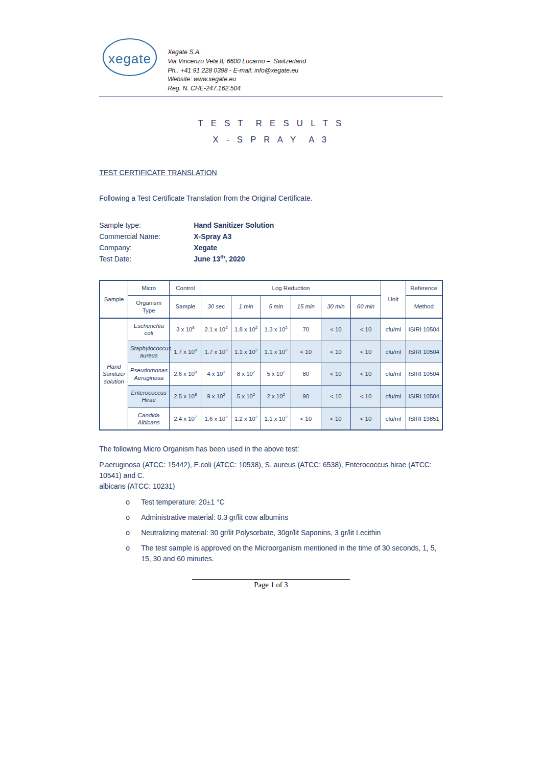xegate
Xegate S.A.
Via Vincenzo Vela 8, 6600 Locarno – Switzerland
Ph.: +41 91 228 0398 - E-mail: info@xegate.eu
Website: www.xegate.eu
Reg. N. CHE-247.162.504
T E S T R E S U L T S
X - S P R A Y A 3
TEST CERTIFICATE TRANSLATION
Following a Test Certificate Translation from the Original Certificate.
| Sample type: | Hand Sanitizer Solution |
| Commercial Name: | X-Spray A3 |
| Company: | Xegate |
| Test Date: | June 13 th , 2020 |
| Sample | Micro | Control | Log Reduction | Unit | Reference |
| --- | --- | --- | --- | --- | --- |
| Organism Type | Sample | 30 sec | 1 min | 5 min | 15 min | 30 min | 60 min | Method |
| Hand Sanitizer solution | Escherichia coli | 3 x 10 8 | 2.1 x 10 2 | 1.8 x 10 2 | 1.3 x 10 2 | 70 | < 10 | < 10 | cfu/ml | ISIRI 10504 |
| Staphylococcus aureus | 1.7 x 10 8 | 1.7 x 10 2 | 1.1 x 10 2 | 1.1 x 10 2 | < 10 | < 10 | < 10 | cfu/ml | ISIRI 10504 |
| Pseudomonas Aeruginosa | 2.6 x 10 8 | 4 x 10 3 | 8 x 10 2 | 5 x 10 2 | 80 | < 10 | < 10 | cfu/ml | ISIRI 10504 |
| Enterococcus Hirae | 2.5 x 10 8 | 9 x 10 2 | 5 x 10 2 | 2 x 10 2 | 90 | < 10 | < 10 | cfu/ml | ISIRI 10504 |
| Candida Albicans | 2.4 x 10 7 | 1.6 x 10 2 | 1.2 x 10 2 | 1.1 x 10 2 | < 10 | < 10 | < 10 | cfu/ml | ISIRI 19851 |
The following Micro Organism has been used in the above test:
P.aeruginosa (ATCC: 15442), E.coli (ATCC: 10538), S. aureus (ATCC: 6538), Enterococcus hirae (ATCC: 10541) and C.
albicans (ATCC: 10231)
Test temperature: 20±1 °C
Administrative material: 0.3 gr/lit cow albumins
Neutralizing material: 30 gr/lit Polysorbate, 30gr/lit Saponins, 3 gr/lit Lecithin
The test sample is approved on the Microorganism mentioned in the time of 30 seconds, 1, 5, 15, 30 and 60 minutes.
Page 1 of 3